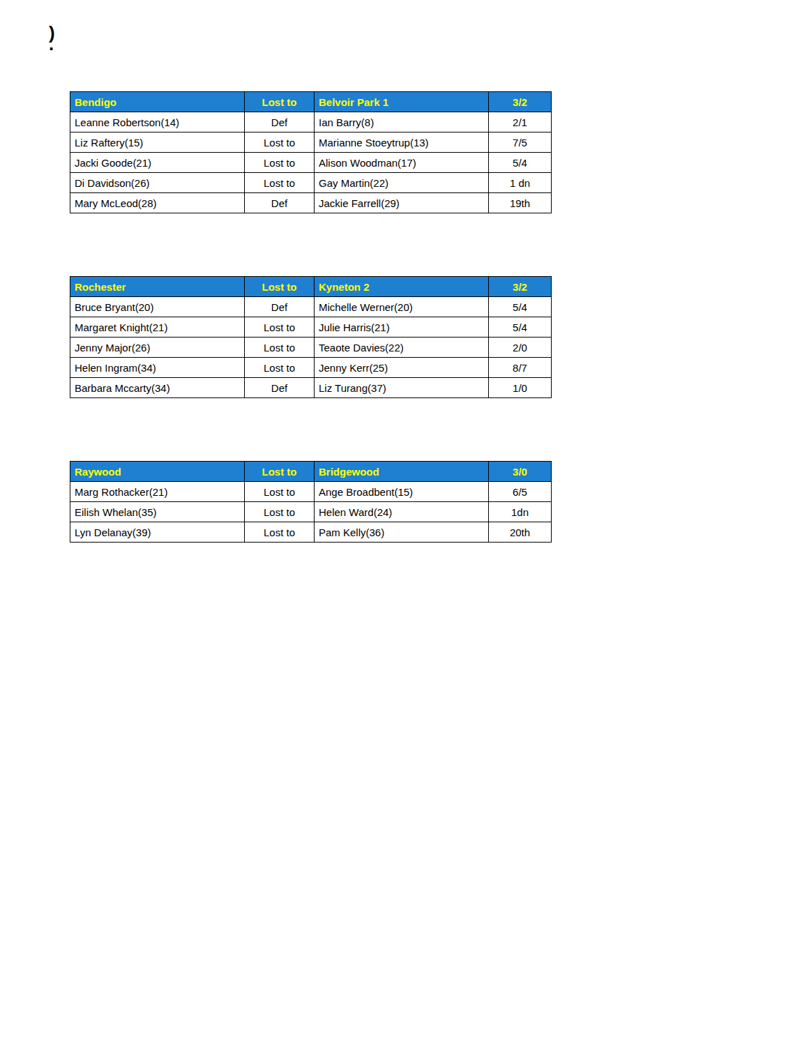)
.
| Bendigo | Lost to | Belvoir Park 1 | 3/2 |
| --- | --- | --- | --- |
| Leanne Robertson(14) | Def | Ian Barry(8) | 2/1 |
| Liz Raftery(15) | Lost to | Marianne Stoeytrup(13) | 7/5 |
| Jacki Goode(21) | Lost to | Alison Woodman(17) | 5/4 |
| Di Davidson(26) | Lost to | Gay Martin(22) | 1 dn |
| Mary McLeod(28) | Def | Jackie Farrell(29) | 19th |
| Rochester | Lost to | Kyneton 2 | 3/2 |
| --- | --- | --- | --- |
| Bruce Bryant(20) | Def | Michelle Werner(20) | 5/4 |
| Margaret Knight(21) | Lost to | Julie Harris(21) | 5/4 |
| Jenny Major(26) | Lost to | Teaote Davies(22) | 2/0 |
| Helen Ingram(34) | Lost to | Jenny Kerr(25) | 8/7 |
| Barbara Mccarty(34) | Def | Liz Turang(37) | 1/0 |
| Raywood | Lost to | Bridgewood | 3/0 |
| --- | --- | --- | --- |
| Marg Rothacker(21) | Lost to | Ange Broadbent(15) | 6/5 |
| Eilish Whelan(35) | Lost to | Helen Ward(24) | 1dn |
| Lyn Delanay(39) | Lost to | Pam Kelly(36) | 20th |